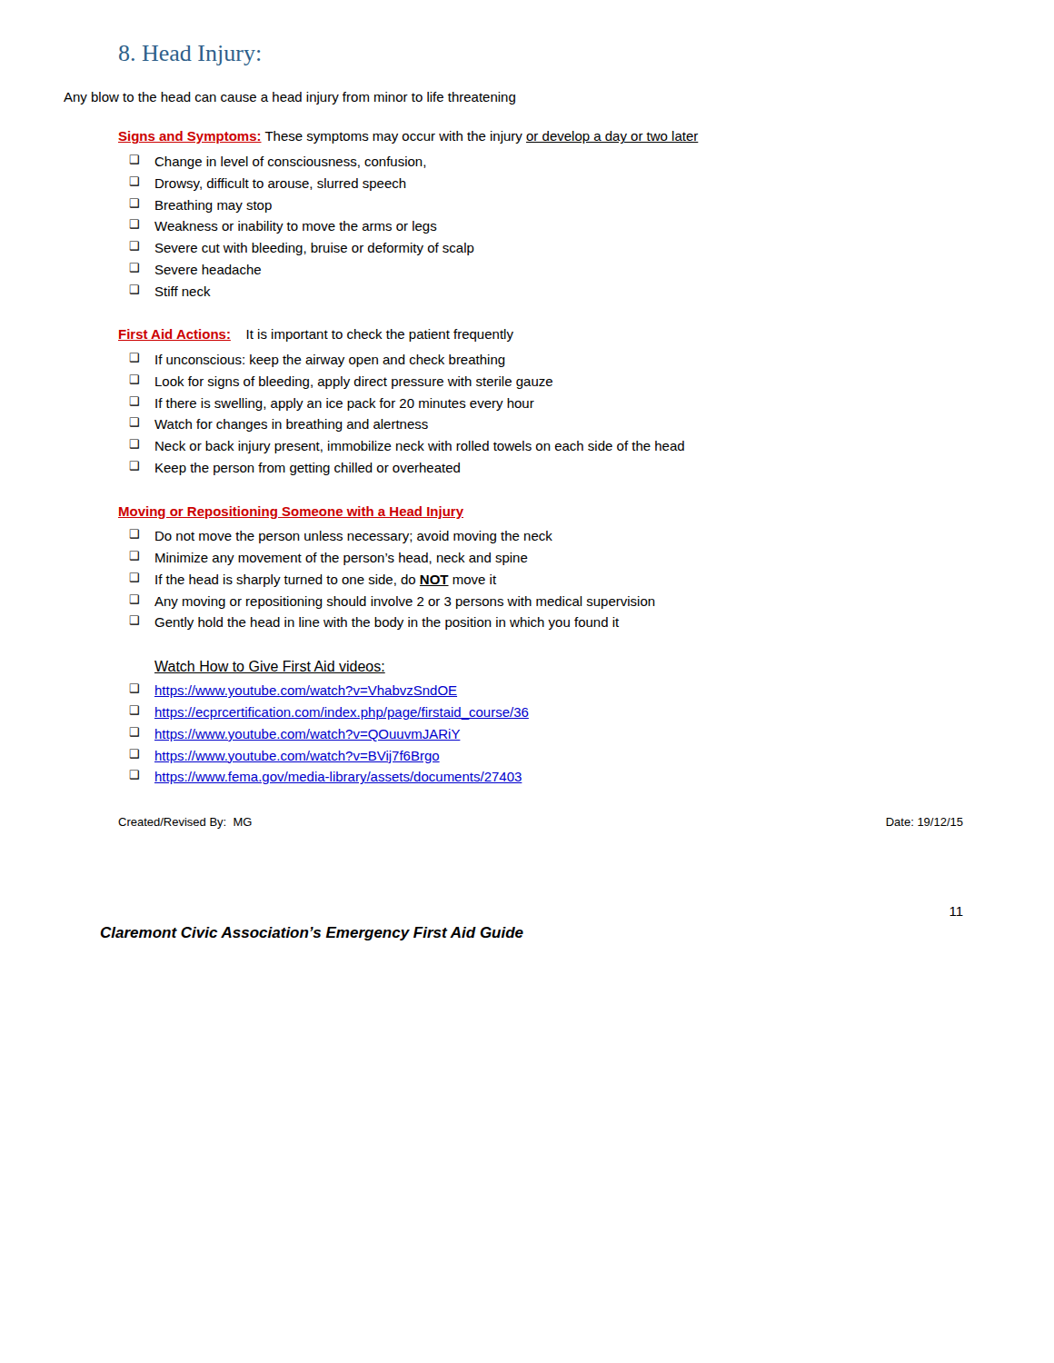8. Head Injury:
Any blow to the head can cause a head injury from minor to life threatening
Signs and Symptoms: These symptoms may occur with the injury or develop a day or two later
Change in level of consciousness, confusion,
Drowsy, difficult to arouse, slurred speech
Breathing may stop
Weakness or inability to move the arms or legs
Severe cut with bleeding, bruise or deformity of scalp
Severe headache
Stiff neck
First Aid Actions: It is important to check the patient frequently
If unconscious: keep the airway open and check breathing
Look for signs of bleeding, apply direct pressure with sterile gauze
If there is swelling, apply an ice pack for 20 minutes every hour
Watch for changes in breathing and alertness
Neck or back injury present, immobilize neck with rolled towels on each side of the head
Keep the person from getting chilled or overheated
Moving or Repositioning Someone with a Head Injury
Do not move the person unless necessary; avoid moving the neck
Minimize any movement of the person’s head, neck and spine
If the head is sharply turned to one side, do NOT move it
Any moving or repositioning should involve 2 or 3 persons with medical supervision
Gently hold the head in line with the body in the position in which you found it
Watch How to Give First Aid videos:
https://www.youtube.com/watch?v=VhabvzSndOE
https://ecprcertification.com/index.php/page/firstaid_course/36
https://www.youtube.com/watch?v=QOuuvmJARiY
https://www.youtube.com/watch?v=BVij7f6Brgo
https://www.fema.gov/media-library/assets/documents/27403
Created/Revised By: MG Date: 19/12/15
11
Claremont Civic Association’s Emergency First Aid Guide